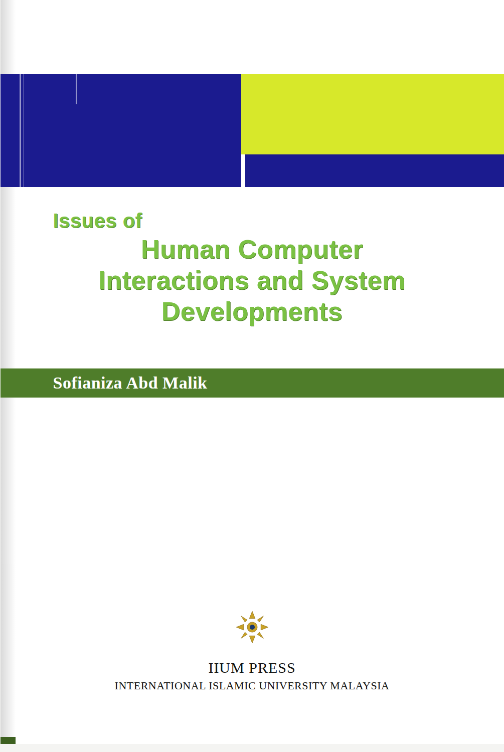Issues of Human Computer
Interactions and System
Developments
Sofianiza Abd Malik
IIUM PRESS
INTERNATIONAL ISLAMIC UNIVERSITY MALAYSIA